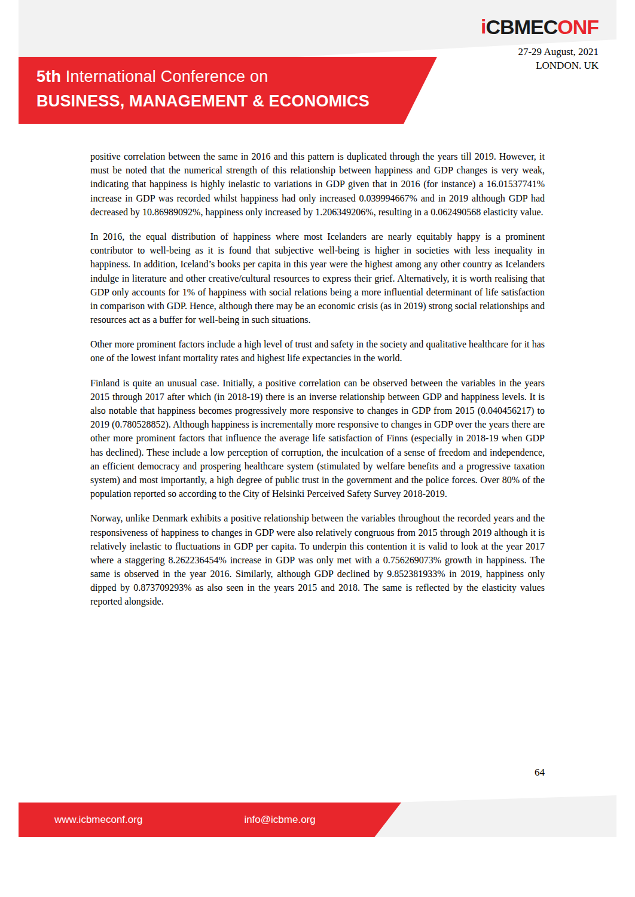5th International Conference on
BUSINESS, MANAGEMENT & ECONOMICS
i CBMECONF
27-29 August, 2021
LONDON. UK
positive correlation between the same in 2016 and this pattern is duplicated through the years till 2019. However, it must be noted that the numerical strength of this relationship between happiness and GDP changes is very weak, indicating that happiness is highly inelastic to variations in GDP given that in 2016 (for instance) a 16.01537741% increase in GDP was recorded whilst happiness had only increased 0.039994667% and in 2019 although GDP had decreased by 10.86989092%, happiness only increased by 1.206349206%, resulting in a 0.062490568 elasticity value.
In 2016, the equal distribution of happiness where most Icelanders are nearly equitably happy is a prominent contributor to well-being as it is found that subjective well-being is higher in societies with less inequality in happiness. In addition, Iceland’s books per capita in this year were the highest among any other country as Icelanders indulge in literature and other creative/cultural resources to express their grief. Alternatively, it is worth realising that GDP only accounts for 1% of happiness with social relations being a more influential determinant of life satisfaction in comparison with GDP. Hence, although there may be an economic crisis (as in 2019) strong social relationships and resources act as a buffer for well-being in such situations.
Other more prominent factors include a high level of trust and safety in the society and qualitative healthcare for it has one of the lowest infant mortality rates and highest life expectancies in the world.
Finland is quite an unusual case. Initially, a positive correlation can be observed between the variables in the years 2015 through 2017 after which (in 2018-19) there is an inverse relationship between GDP and happiness levels. It is also notable that happiness becomes progressively more responsive to changes in GDP from 2015 (0.040456217) to 2019 (0.780528852). Although happiness is incrementally more responsive to changes in GDP over the years there are other more prominent factors that influence the average life satisfaction of Finns (especially in 2018-19 when GDP has declined). These include a low perception of corruption, the inculcation of a sense of freedom and independence, an efficient democracy and prospering healthcare system (stimulated by welfare benefits and a progressive taxation system) and most importantly, a high degree of public trust in the government and the police forces. Over 80% of the population reported so according to the City of Helsinki Perceived Safety Survey 2018-2019.
Norway, unlike Denmark exhibits a positive relationship between the variables throughout the recorded years and the responsiveness of happiness to changes in GDP were also relatively congruous from 2015 through 2019 although it is relatively inelastic to fluctuations in GDP per capita. To underpin this contention it is valid to look at the year 2017 where a staggering 8.262236454% increase in GDP was only met with a 0.756269073% growth in happiness. The same is observed in the year 2016. Similarly, although GDP declined by 9.852381933% in 2019, happiness only dipped by 0.873709293% as also seen in the years 2015 and 2018. The same is reflected by the elasticity values reported alongside.
64
www.icbmeconf.org info@icbme.org